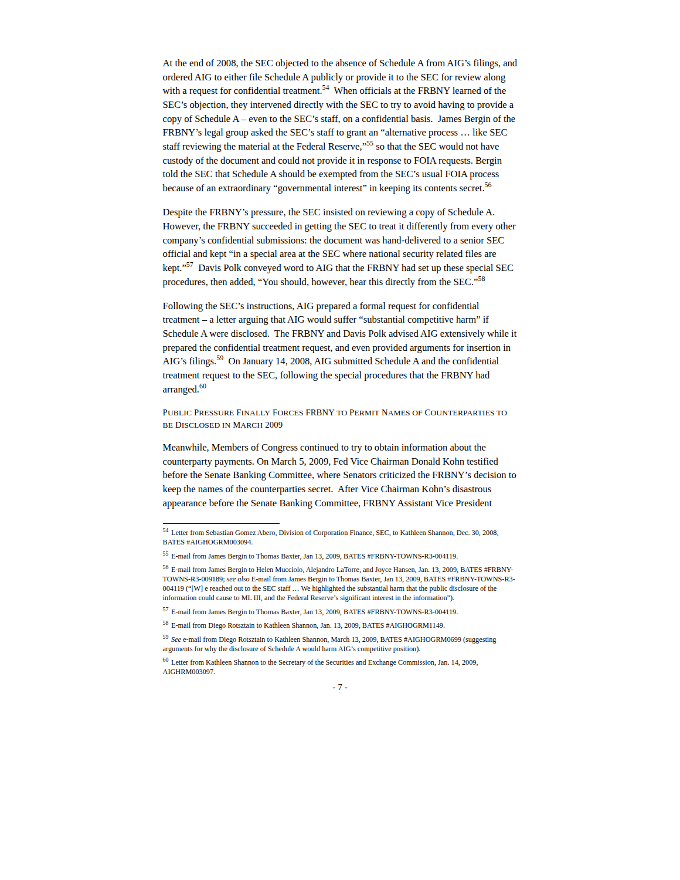At the end of 2008, the SEC objected to the absence of Schedule A from AIG’s filings, and ordered AIG to either file Schedule A publicly or provide it to the SEC for review along with a request for confidential treatment.54 When officials at the FRBNY learned of the SEC’s objection, they intervened directly with the SEC to try to avoid having to provide a copy of Schedule A – even to the SEC’s staff, on a confidential basis. James Bergin of the FRBNY’s legal group asked the SEC’s staff to grant an “alternative process … like SEC staff reviewing the material at the Federal Reserve,”55 so that the SEC would not have custody of the document and could not provide it in response to FOIA requests. Bergin told the SEC that Schedule A should be exempted from the SEC’s usual FOIA process because of an extraordinary “governmental interest” in keeping its contents secret.56
Despite the FRBNY’s pressure, the SEC insisted on reviewing a copy of Schedule A. However, the FRBNY succeeded in getting the SEC to treat it differently from every other company’s confidential submissions: the document was hand-delivered to a senior SEC official and kept “in a special area at the SEC where national security related files are kept.”57 Davis Polk conveyed word to AIG that the FRBNY had set up these special SEC procedures, then added, “You should, however, hear this directly from the SEC.”58
Following the SEC’s instructions, AIG prepared a formal request for confidential treatment – a letter arguing that AIG would suffer “substantial competitive harm” if Schedule A were disclosed. The FRBNY and Davis Polk advised AIG extensively while it prepared the confidential treatment request, and even provided arguments for insertion in AIG’s filings.59 On January 14, 2008, AIG submitted Schedule A and the confidential treatment request to the SEC, following the special procedures that the FRBNY had arranged.60
PUBLIC PRESSURE FINALLY FORCES FRBNY TO PERMIT NAMES OF COUNTERPARTIES TO BE DISCLOSED IN MARCH 2009
Meanwhile, Members of Congress continued to try to obtain information about the counterparty payments. On March 5, 2009, Fed Vice Chairman Donald Kohn testified before the Senate Banking Committee, where Senators criticized the FRBNY’s decision to keep the names of the counterparties secret. After Vice Chairman Kohn’s disastrous appearance before the Senate Banking Committee, FRBNY Assistant Vice President
54 Letter from Sebastian Gomez Abero, Division of Corporation Finance, SEC, to Kathleen Shannon, Dec. 30, 2008, BATES #AIGHOGRM003094.
55 E-mail from James Bergin to Thomas Baxter, Jan 13, 2009, BATES #FRBNY-TOWNS-R3-004119.
56 E-mail from James Bergin to Helen Mucciolo, Alejandro LaTorre, and Joyce Hansen, Jan. 13, 2009, BATES #FRBNY-TOWNS-R3-009189; see also E-mail from James Bergin to Thomas Baxter, Jan 13, 2009, BATES #FRBNY-TOWNS-R3-004119 (“[W] e reached out to the SEC staff … We highlighted the substantial harm that the public disclosure of the information could cause to ML III, and the Federal Reserve’s significant interest in the information”).
57 E-mail from James Bergin to Thomas Baxter, Jan 13, 2009, BATES #FRBNY-TOWNS-R3-004119.
58 E-mail from Diego Rotsztain to Kathleen Shannon, Jan. 13, 2009, BATES #AIGHOGRM1149.
59 See e-mail from Diego Rotsztain to Kathleen Shannon, March 13, 2009, BATES #AIGHOGRM0699 (suggesting arguments for why the disclosure of Schedule A would harm AIG’s competitive position).
60 Letter from Kathleen Shannon to the Secretary of the Securities and Exchange Commission, Jan. 14, 2009, AIGHRM003097.
- 7 -